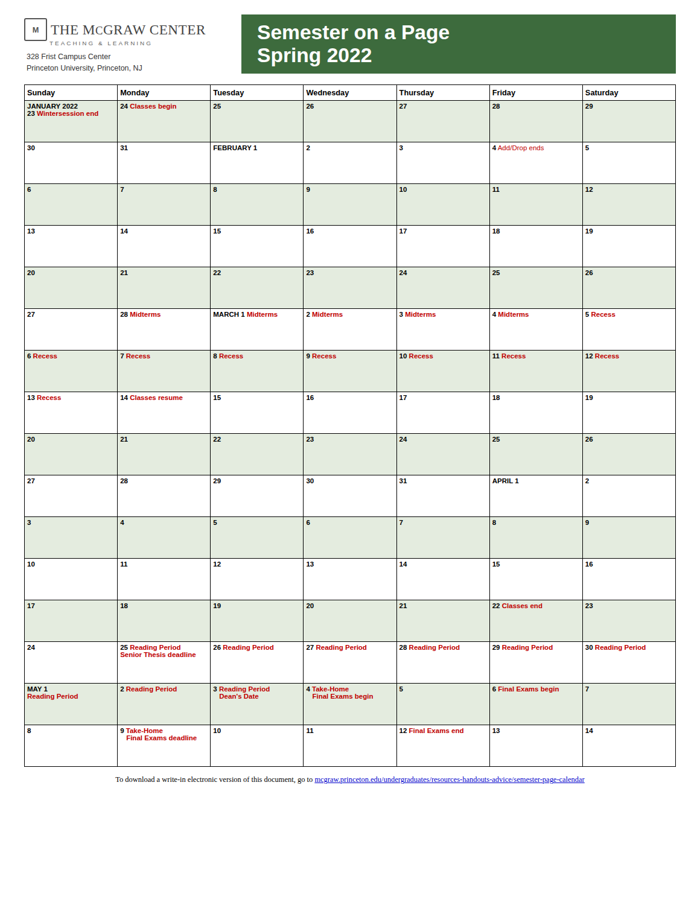M
THE MCGRAW CENTER
TEACHING & LEARNING
328 Frist Campus Center
Princeton University, Princeton, NJ
Semester on a Page
Spring 2022
| Sunday | Monday | Tuesday | Wednesday | Thursday | Friday | Saturday |
| --- | --- | --- | --- | --- | --- | --- |
| JANUARY 2022 23 Wintersession end | 24 Classes begin | 25 | 26 | 27 | 28 | 29 |
| 30 | 31 | FEBRUARY 1 | 2 | 3 | 4 Add/Drop ends | 5 |
| 6 | 7 | 8 | 9 | 10 | 11 | 12 |
| 13 | 14 | 15 | 16 | 17 | 18 | 19 |
| 20 | 21 | 22 | 23 | 24 | 25 | 26 |
| 27 | 28 Midterms | MARCH 1 Midterms | 2 Midterms | 3 Midterms | 4 Midterms | 5 Recess |
| 6 Recess | 7 Recess | 8 Recess | 9 Recess | 10 Recess | 11 Recess | 12 Recess |
| 13 Recess | 14 Classes resume | 15 | 16 | 17 | 18 | 19 |
| 20 | 21 | 22 | 23 | 24 | 25 | 26 |
| 27 | 28 | 29 | 30 | 31 | APRIL 1 | 2 |
| 3 | 4 | 5 | 6 | 7 | 8 | 9 |
| 10 | 11 | 12 | 13 | 14 | 15 | 16 |
| 17 | 18 | 19 | 20 | 21 | 22 Classes end | 23 |
| 24 | 25 Reading Period Senior Thesis deadline | 26 Reading Period | 27 Reading Period | 28 Reading Period | 29 Reading Period | 30 Reading Period |
| MAY 1 Reading Period | 2 Reading Period | 3 Reading Period Dean's Date | 4 Take-Home Final Exams begin | 5 | 6 Final Exams begin | 7 |
| 8 | 9 Take-Home Final Exams deadline | 10 | 11 | 12 Final Exams end | 13 | 14 |
To download a write-in electronic version of this document, go to mcgraw.princeton.edu/undergraduates/resources-handouts-advice/semester-page-calendar